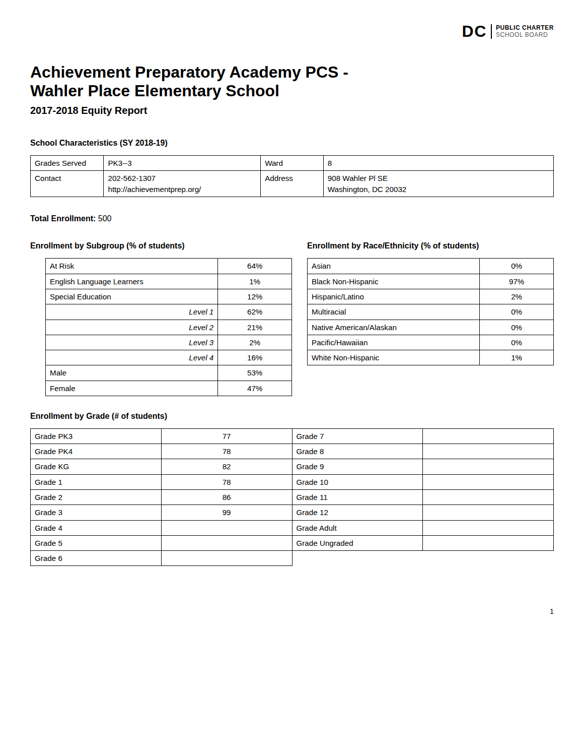DC PUBLIC CHARTER
SCHOOL BOARD
Achievement Preparatory Academy PCS -
Wahler Place Elementary School
2017-2018 Equity Report
School Characteristics (SY 2018-19)
| Grades Served | PK3--3 | Ward | 8 |
| Contact | 202-562-1307 http://achievementprep.org/ | Address | 908 Wahler Pl SE Washington, DC 20032 |
Total Enrollment: 500
Enrollment by Subgroup (% of students)
| At Risk | 64% |
| English Language Learners | 1% |
| Special Education | 12% |
| Level 1 | 62% |
| Level 2 | 21% |
| Level 3 | 2% |
| Level 4 | 16% |
| Male | 53% |
| Female | 47% |
Enrollment by Race/Ethnicity (% of students)
| Asian | 0% |
| Black Non-Hispanic | 97% |
| Hispanic/Latino | 2% |
| Multiracial | 0% |
| Native American/Alaskan | 0% |
| Pacific/Hawaiian | 0% |
| White Non-Hispanic | 1% |
Enrollment by Grade (# of students)
| Grade PK3 | 77 | Grade 7 | |
| Grade PK4 | 78 | Grade 8 | |
| Grade KG | 82 | Grade 9 | |
| Grade 1 | 78 | Grade 10 | |
| Grade 2 | 86 | Grade 11 | |
| Grade 3 | 99 | Grade 12 | |
| Grade 4 | | Grade Adult | |
| Grade 5 | | Grade Ungraded | |
| Grade 6 | | | |
1